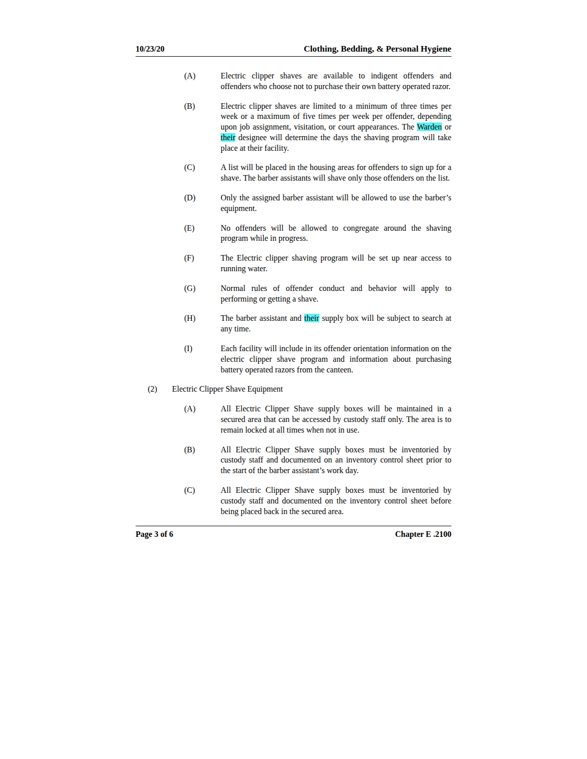10/23/20 Clothing, Bedding, & Personal Hygiene
(A) Electric clipper shaves are available to indigent offenders and offenders who choose not to purchase their own battery operated razor.
(B) Electric clipper shaves are limited to a minimum of three times per week or a maximum of five times per week per offender, depending upon job assignment, visitation, or court appearances. The Warden or their designee will determine the days the shaving program will take place at their facility.
(C) A list will be placed in the housing areas for offenders to sign up for a shave. The barber assistants will shave only those offenders on the list.
(D) Only the assigned barber assistant will be allowed to use the barber’s equipment.
(E) No offenders will be allowed to congregate around the shaving program while in progress.
(F) The Electric clipper shaving program will be set up near access to running water.
(G) Normal rules of offender conduct and behavior will apply to performing or getting a shave.
(H) The barber assistant and their supply box will be subject to search at any time.
(I) Each facility will include in its offender orientation information on the electric clipper shave program and information about purchasing battery operated razors from the canteen.
(2) Electric Clipper Shave Equipment
(A) All Electric Clipper Shave supply boxes will be maintained in a secured area that can be accessed by custody staff only. The area is to remain locked at all times when not in use.
(B) All Electric Clipper Shave supply boxes must be inventoried by custody staff and documented on an inventory control sheet prior to the start of the barber assistant’s work day.
(C) All Electric Clipper Shave supply boxes must be inventoried by custody staff and documented on the inventory control sheet before being placed back in the secured area.
Page 3 of 6 Chapter E .2100